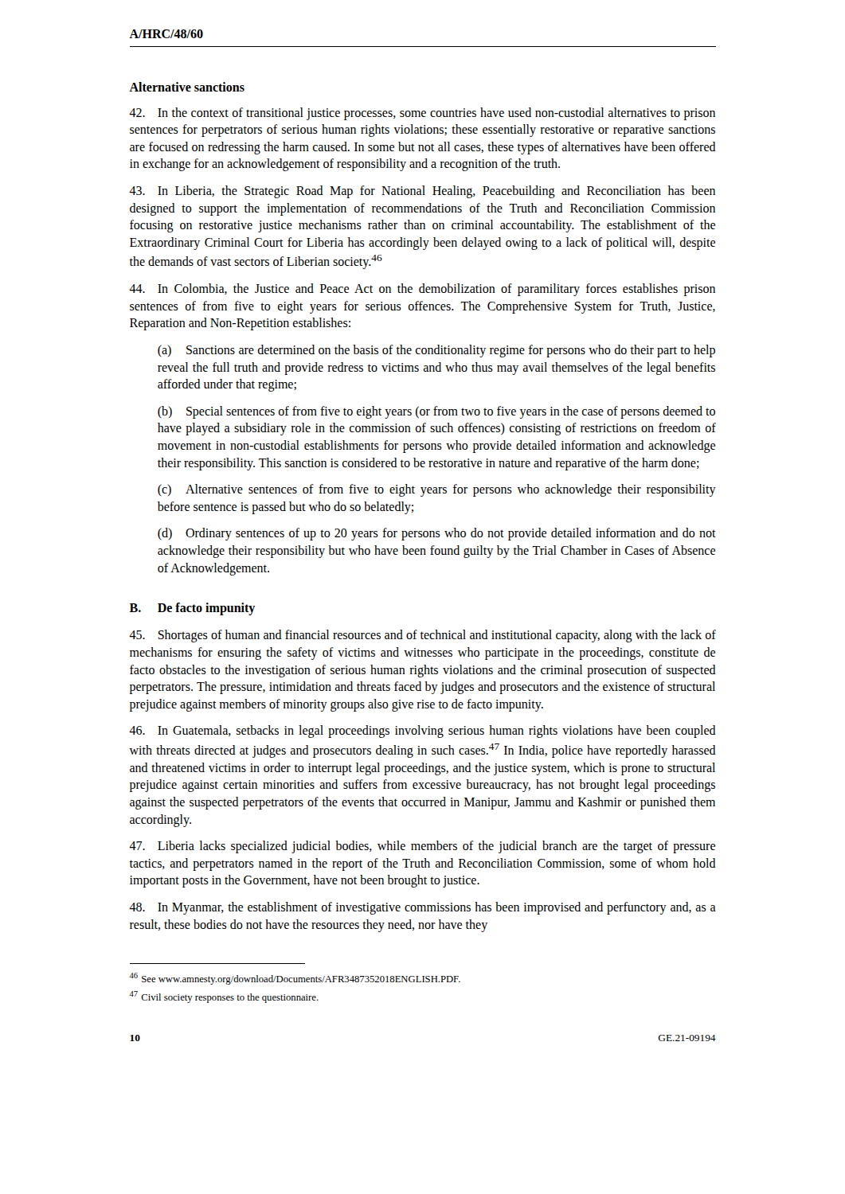A/HRC/48/60
Alternative sanctions
42. In the context of transitional justice processes, some countries have used non-custodial alternatives to prison sentences for perpetrators of serious human rights violations; these essentially restorative or reparative sanctions are focused on redressing the harm caused. In some but not all cases, these types of alternatives have been offered in exchange for an acknowledgement of responsibility and a recognition of the truth.
43. In Liberia, the Strategic Road Map for National Healing, Peacebuilding and Reconciliation has been designed to support the implementation of recommendations of the Truth and Reconciliation Commission focusing on restorative justice mechanisms rather than on criminal accountability. The establishment of the Extraordinary Criminal Court for Liberia has accordingly been delayed owing to a lack of political will, despite the demands of vast sectors of Liberian society.46
44. In Colombia, the Justice and Peace Act on the demobilization of paramilitary forces establishes prison sentences of from five to eight years for serious offences. The Comprehensive System for Truth, Justice, Reparation and Non-Repetition establishes:
(a) Sanctions are determined on the basis of the conditionality regime for persons who do their part to help reveal the full truth and provide redress to victims and who thus may avail themselves of the legal benefits afforded under that regime;
(b) Special sentences of from five to eight years (or from two to five years in the case of persons deemed to have played a subsidiary role in the commission of such offences) consisting of restrictions on freedom of movement in non-custodial establishments for persons who provide detailed information and acknowledge their responsibility. This sanction is considered to be restorative in nature and reparative of the harm done;
(c) Alternative sentences of from five to eight years for persons who acknowledge their responsibility before sentence is passed but who do so belatedly;
(d) Ordinary sentences of up to 20 years for persons who do not provide detailed information and do not acknowledge their responsibility but who have been found guilty by the Trial Chamber in Cases of Absence of Acknowledgement.
B. De facto impunity
45. Shortages of human and financial resources and of technical and institutional capacity, along with the lack of mechanisms for ensuring the safety of victims and witnesses who participate in the proceedings, constitute de facto obstacles to the investigation of serious human rights violations and the criminal prosecution of suspected perpetrators. The pressure, intimidation and threats faced by judges and prosecutors and the existence of structural prejudice against members of minority groups also give rise to de facto impunity.
46. In Guatemala, setbacks in legal proceedings involving serious human rights violations have been coupled with threats directed at judges and prosecutors dealing in such cases.47 In India, police have reportedly harassed and threatened victims in order to interrupt legal proceedings, and the justice system, which is prone to structural prejudice against certain minorities and suffers from excessive bureaucracy, has not brought legal proceedings against the suspected perpetrators of the events that occurred in Manipur, Jammu and Kashmir or punished them accordingly.
47. Liberia lacks specialized judicial bodies, while members of the judicial branch are the target of pressure tactics, and perpetrators named in the report of the Truth and Reconciliation Commission, some of whom hold important posts in the Government, have not been brought to justice.
48. In Myanmar, the establishment of investigative commissions has been improvised and perfunctory and, as a result, these bodies do not have the resources they need, nor have they
46See www.amnesty.org/download/Documents/AFR3487352018ENGLISH.PDF.
47Civil society responses to the questionnaire.
10 GE.21-09194